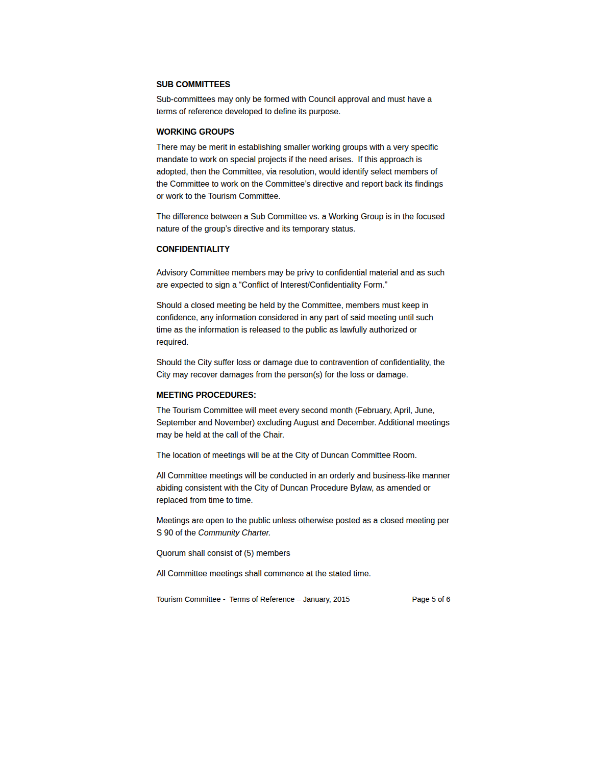Sub Committees
Sub-committees may only be formed with Council approval and must have a terms of reference developed to define its purpose.
Working Groups
There may be merit in establishing smaller working groups with a very specific mandate to work on special projects if the need arises. If this approach is adopted, then the Committee, via resolution, would identify select members of the Committee to work on the Committee’s directive and report back its findings or work to the Tourism Committee.
The difference between a Sub Committee vs. a Working Group is in the focused nature of the group’s directive and its temporary status.
Confidentiality
Advisory Committee members may be privy to confidential material and as such are expected to sign a “Conflict of Interest/Confidentiality Form.”
Should a closed meeting be held by the Committee, members must keep in confidence, any information considered in any part of said meeting until such time as the information is released to the public as lawfully authorized or required.
Should the City suffer loss or damage due to contravention of confidentiality, the City may recover damages from the person(s) for the loss or damage.
Meeting Procedures:
The Tourism Committee will meet every second month (February, April, June, September and November) excluding August and December. Additional meetings may be held at the call of the Chair.
The location of meetings will be at the City of Duncan Committee Room.
All Committee meetings will be conducted in an orderly and business-like manner abiding consistent with the City of Duncan Procedure Bylaw, as amended or replaced from time to time.
Meetings are open to the public unless otherwise posted as a closed meeting per S 90 of the Community Charter.
Quorum shall consist of (5) members
All Committee meetings shall commence at the stated time.
Tourism Committee - Terms of Reference – January, 2015 Page 5 of 6